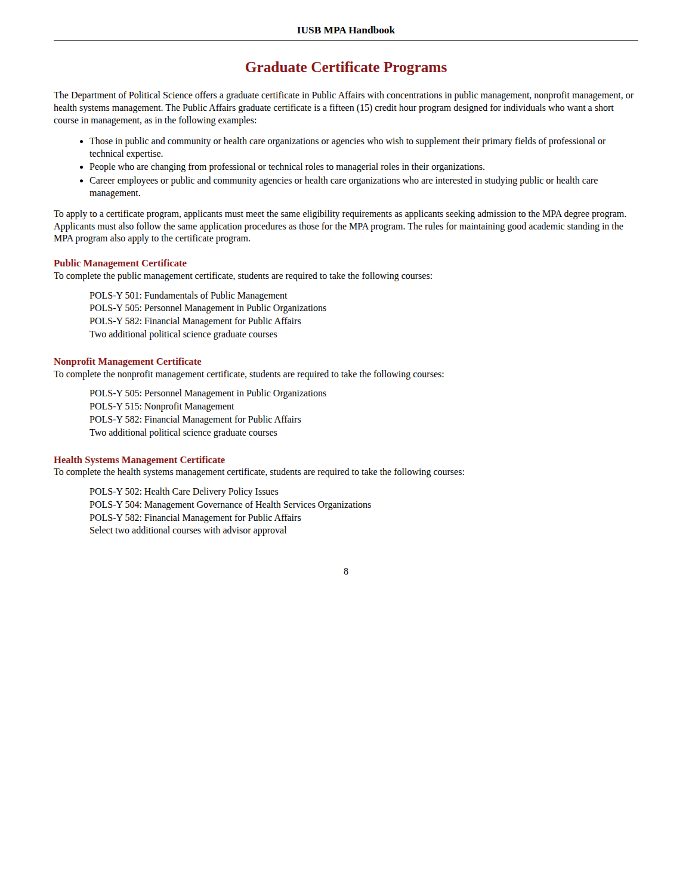IUSB MPA Handbook
Graduate Certificate Programs
The Department of Political Science offers a graduate certificate in Public Affairs with concentrations in public management, nonprofit management, or health systems management. The Public Affairs graduate certificate is a fifteen (15) credit hour program designed for individuals who want a short course in management, as in the following examples:
Those in public and community or health care organizations or agencies who wish to supplement their primary fields of professional or technical expertise.
People who are changing from professional or technical roles to managerial roles in their organizations.
Career employees or public and community agencies or health care organizations who are interested in studying public or health care management.
To apply to a certificate program, applicants must meet the same eligibility requirements as applicants seeking admission to the MPA degree program. Applicants must also follow the same application procedures as those for the MPA program. The rules for maintaining good academic standing in the MPA program also apply to the certificate program.
Public Management Certificate
To complete the public management certificate, students are required to take the following courses:
POLS-Y 501: Fundamentals of Public Management
POLS-Y 505: Personnel Management in Public Organizations
POLS-Y 582: Financial Management for Public Affairs
Two additional political science graduate courses
Nonprofit Management Certificate
To complete the nonprofit management certificate, students are required to take the following courses:
POLS-Y 505: Personnel Management in Public Organizations
POLS-Y 515: Nonprofit Management
POLS-Y 582: Financial Management for Public Affairs
Two additional political science graduate courses
Health Systems Management Certificate
To complete the health systems management certificate, students are required to take the following courses:
POLS-Y 502: Health Care Delivery Policy Issues
POLS-Y 504: Management Governance of Health Services Organizations
POLS-Y 582: Financial Management for Public Affairs
Select two additional courses with advisor approval
8